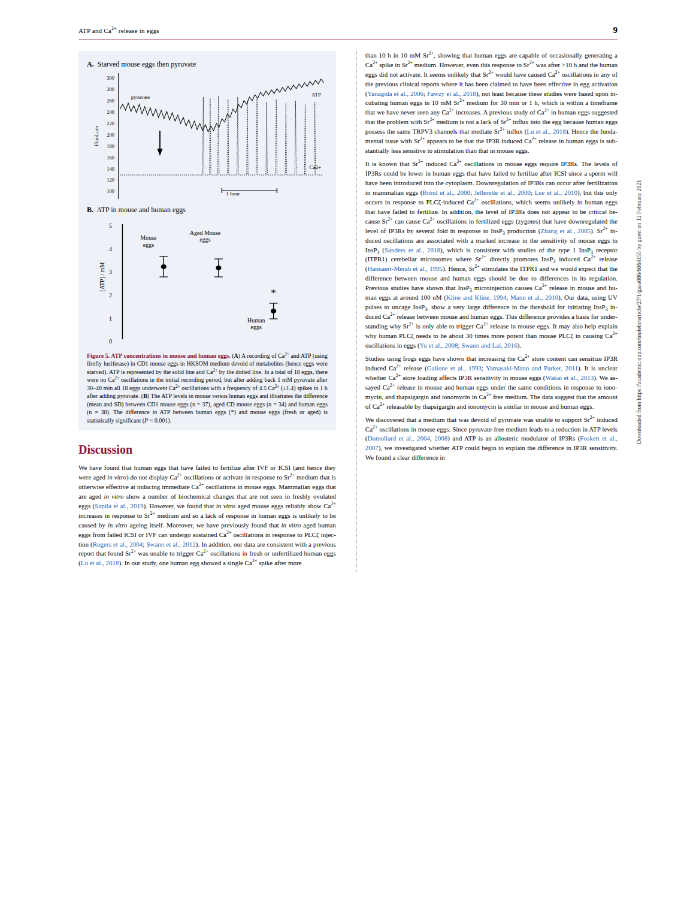ATP and Ca2+ release in eggs
9
Downloaded from https://academic.oup.com/molehr/article/27/1/gaaa086/6064155 by guest on 12 February 2021
A. Starved mouse eggs then pyruvate
FluoLum
300
280
260
240
220
200
180
160
140
120
100
pyruvate
ATP
Ca2+
1 hour
B. ATP in mouse and human eggs
[ATP] / mM
5
4
3
2
1
0
*
Mouse
eggs
Aged Mouse
eggs
Human
eggs
Figure 5. ATP concentrations in mouse and human eggs. (A) A recording of Ca2+ and ATP (using firefly luciferase) in CD1 mouse eggs in HKSOM medium devoid of metabolites (hence eggs were starved). ATP is represented by the solid line and Ca2+ by the dotted line. In a total of 18 eggs, there were no Ca2+ oscillations in the initial recording period, but after adding back 1 mM pyruvate after 30–40 min all 18 eggs underwent Ca2+ oscillations with a frequency of 4.5 Ca2+ (±1.4) spikes in 1 h after adding pyruvate. (B) The ATP levels in mouse versus human eggs and illustrates the difference (mean and SD) between CD1 mouse eggs (n = 37), aged CD mouse eggs (n = 34) and human eggs (n = 38). The difference in ATP between human eggs (*) and mouse eggs (fresh or aged) is statistically significant (P < 0.001).
Discussion
We have found that human eggs that have failed to fertilize after IVF or ICSI (and hence they were aged in vitro) do not display Ca2+ oscillations or activate in response to Sr2+ medium that is otherwise effective at inducing immediate Ca2+ oscillations in mouse eggs. Mammalian eggs that are aged in vitro show a number of biochemical changes that are not seen in freshly ovulated eggs (Szpila et al., 2019). However, we found that in vitro aged mouse eggs reliably show Ca2+ increases in response to Sr2+ medium and so a lack of response in human eggs is unlikely to be caused by in vitro ageing itself. Moreover, we have previously found that in vitro aged human eggs from failed ICSI or IVF can undergo sustained Ca2+ oscillations in response to PLCζ injection (Rogers et al., 2004; Swann et al., 2012). In addition, our data are consistent with a previous report that found Sr2+ was unable to trigger Ca2+ oscillations in fresh or unfertilized human eggs (Lu et al., 2018). In our study, one human egg showed a single Ca2+ spike after more
than 10 h in 10 mM Sr2+, showing that human eggs are capable of occasionally generating a Ca2+ spike in Sr2+ medium. However, even this response to Sr2+ was after >10 h and the human eggs did not activate. It seems unlikely that Sr2+ would have caused Ca2+ oscillations in any of the previous clinical reports where it has been claimed to have been effective in egg activation (Yanagida et al., 2006; Fawzy et al., 2018), not least because these studies were based upon incubating human eggs in 10 mM Sr2+ medium for 30 min or 1 h, which is within a timeframe that we have never seen any Ca2+ increases. A previous study of Ca2+ in human eggs suggested that the problem with Sr2+ medium is not a lack of Sr2+ influx into the egg because human eggs possess the same TRPV3 channels that mediate Sr2+ influx (Lu et al., 2018). Hence the fundamental issue with Sr2+ appears to be that the IP3R induced Ca2+ release in human eggs is substantially less sensitive to stimulation than that in mouse eggs.
It is known that Sr2+ induced Ca2+ oscillations in mouse eggs require IP3Rs. The levels of IP3Rs could be lower in human eggs that have failed to fertilize after ICSI since a sperm will have been introduced into the cytoplasm. Downregulation of IP3Rs can occur after fertilization in mammalian eggs (Brind et al., 2000; Jellerette et al., 2000; Lee et al., 2010), but this only occurs in response to PLCζ-induced Ca2+ oscillations, which seems unlikely in human eggs that have failed to fertilize. In addition, the level of IP3Rs does not appear to be critical because Sr2+ can cause Ca2+ oscillations in fertilized eggs (zygotes) that have downregulated the level of IP3Rs by several fold in response to InsP3 production (Zhang et al., 2005). Sr2+ induced oscillations are associated with a marked increase in the sensitivity of mouse eggs to InsP3 (Sanders et al., 2018), which is consistent with studies of the type 1 InsP3 receptor (ITPR1) cerebellar microsomes where Sr2+ directly promotes InsP3 induced Ca2+ release (Hannaert-Merah et al., 1995). Hence, Sr2+ stimulates the ITPR1 and we would expect that the difference between mouse and human eggs should be due to differences in its regulation. Previous studies have shown that InsP3 microinjection causes Ca2+ release in mouse and human eggs at around 100 nM (Kline and Kline, 1994; Mann et al., 2010). Our data, using UV pulses to uncage InsP3, show a very large difference in the threshold for initiating InsP3 induced Ca2+ release between mouse and human eggs. This difference provides a basis for understanding why Sr2+ is only able to trigger Ca2+ release in mouse eggs. It may also help explain why human PLCζ needs to be about 30 times more potent than mouse PLCζ in causing Ca2+ oscillations in eggs (Yu et al., 2008; Swann and Lai, 2016).
Studies using frogs eggs have shown that increasing the Ca2+ store content can sensitize IP3R induced Ca2+ release (Galione et al., 1993; Yamasaki-Mann and Parker, 2011). It is unclear whether Ca2+ store loading affects IP3R sensitivity in mouse eggs (Wakai et al., 2013). We assayed Ca2+ release in mouse and human eggs under the same conditions in response to ionomycin, and thapsigargin and ionomycin in Ca2+ free medium. The data suggest that the amount of Ca2+ releasable by thapsigargin and ionomycin is similar in mouse and human eggs.
We discovered that a medium that was devoid of pyruvate was unable to support Sr2+ induced Ca2+ oscillations in mouse eggs. Since pyruvate-free medium leads to a reduction in ATP levels (Dumollard et al., 2004, 2008) and ATP is an allosteric modulator of IP3Rs (Foskett et al., 2007), we investigated whether ATP could begin to explain the difference in IP3R sensitivity. We found a clear difference in